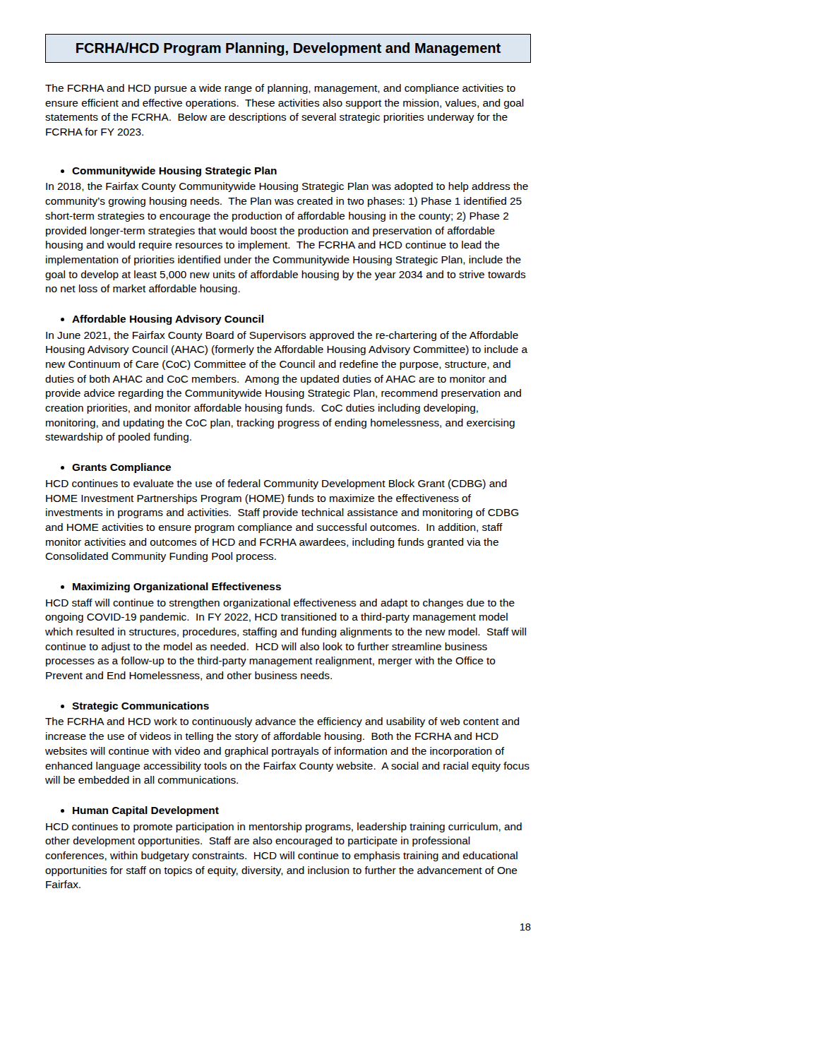FCRHA/HCD Program Planning, Development and Management
The FCRHA and HCD pursue a wide range of planning, management, and compliance activities to ensure efficient and effective operations. These activities also support the mission, values, and goal statements of the FCRHA. Below are descriptions of several strategic priorities underway for the FCRHA for FY 2023.
Communitywide Housing Strategic Plan
In 2018, the Fairfax County Communitywide Housing Strategic Plan was adopted to help address the community’s growing housing needs. The Plan was created in two phases: 1) Phase 1 identified 25 short-term strategies to encourage the production of affordable housing in the county; 2) Phase 2 provided longer-term strategies that would boost the production and preservation of affordable housing and would require resources to implement. The FCRHA and HCD continue to lead the implementation of priorities identified under the Communitywide Housing Strategic Plan, include the goal to develop at least 5,000 new units of affordable housing by the year 2034 and to strive towards no net loss of market affordable housing.
Affordable Housing Advisory Council
In June 2021, the Fairfax County Board of Supervisors approved the re-chartering of the Affordable Housing Advisory Council (AHAC) (formerly the Affordable Housing Advisory Committee) to include a new Continuum of Care (CoC) Committee of the Council and redefine the purpose, structure, and duties of both AHAC and CoC members. Among the updated duties of AHAC are to monitor and provide advice regarding the Communitywide Housing Strategic Plan, recommend preservation and creation priorities, and monitor affordable housing funds. CoC duties including developing, monitoring, and updating the CoC plan, tracking progress of ending homelessness, and exercising stewardship of pooled funding.
Grants Compliance
HCD continues to evaluate the use of federal Community Development Block Grant (CDBG) and HOME Investment Partnerships Program (HOME) funds to maximize the effectiveness of investments in programs and activities. Staff provide technical assistance and monitoring of CDBG and HOME activities to ensure program compliance and successful outcomes. In addition, staff monitor activities and outcomes of HCD and FCRHA awardees, including funds granted via the Consolidated Community Funding Pool process.
Maximizing Organizational Effectiveness
HCD staff will continue to strengthen organizational effectiveness and adapt to changes due to the ongoing COVID-19 pandemic. In FY 2022, HCD transitioned to a third-party management model which resulted in structures, procedures, staffing and funding alignments to the new model. Staff will continue to adjust to the model as needed. HCD will also look to further streamline business processes as a follow-up to the third-party management realignment, merger with the Office to Prevent and End Homelessness, and other business needs.
Strategic Communications
The FCRHA and HCD work to continuously advance the efficiency and usability of web content and increase the use of videos in telling the story of affordable housing. Both the FCRHA and HCD websites will continue with video and graphical portrayals of information and the incorporation of enhanced language accessibility tools on the Fairfax County website. A social and racial equity focus will be embedded in all communications.
Human Capital Development
HCD continues to promote participation in mentorship programs, leadership training curriculum, and other development opportunities. Staff are also encouraged to participate in professional conferences, within budgetary constraints. HCD will continue to emphasis training and educational opportunities for staff on topics of equity, diversity, and inclusion to further the advancement of One Fairfax.
18